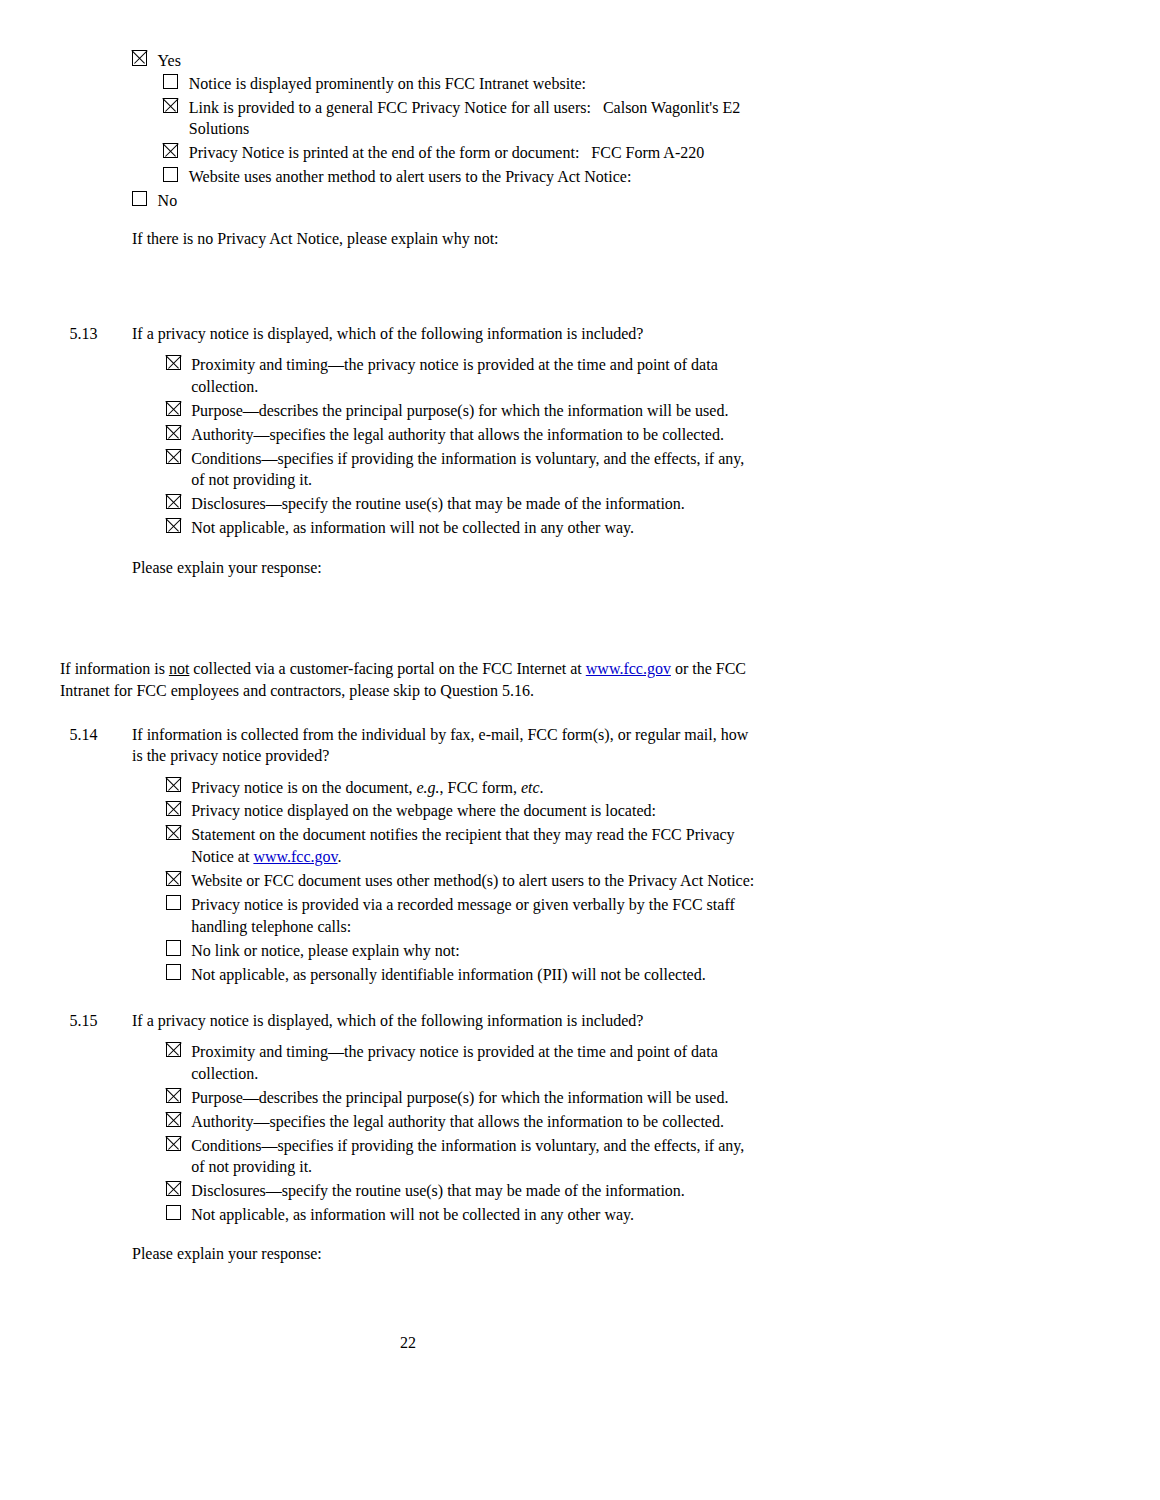Yes
Notice is displayed prominently on this FCC Intranet website:
Link is provided to a general FCC Privacy Notice for all users: Calson Wagonlit's E2 Solutions
Privacy Notice is printed at the end of the form or document: FCC Form A-220
Website uses another method to alert users to the Privacy Act Notice:
No
If there is no Privacy Act Notice, please explain why not:
5.13
If a privacy notice is displayed, which of the following information is included?
Proximity and timing—the privacy notice is provided at the time and point of data collection.
Purpose—describes the principal purpose(s) for which the information will be used.
Authority—specifies the legal authority that allows the information to be collected.
Conditions—specifies if providing the information is voluntary, and the effects, if any, of not providing it.
Disclosures—specify the routine use(s) that may be made of the information.
Not applicable, as information will not be collected in any other way.
Please explain your response:
If information is not collected via a customer-facing portal on the FCC Internet at www.fcc.gov or the FCC Intranet for FCC employees and contractors, please skip to Question 5.16.
5.14
If information is collected from the individual by fax, e-mail, FCC form(s), or regular mail, how is the privacy notice provided?
Privacy notice is on the document, e.g., FCC form, etc.
Privacy notice displayed on the webpage where the document is located:
Statement on the document notifies the recipient that they may read the FCC Privacy Notice at www.fcc.gov.
Website or FCC document uses other method(s) to alert users to the Privacy Act Notice:
Privacy notice is provided via a recorded message or given verbally by the FCC staff handling telephone calls:
No link or notice, please explain why not:
Not applicable, as personally identifiable information (PII) will not be collected.
5.15
If a privacy notice is displayed, which of the following information is included?
Proximity and timing—the privacy notice is provided at the time and point of data collection.
Purpose—describes the principal purpose(s) for which the information will be used.
Authority—specifies the legal authority that allows the information to be collected.
Conditions—specifies if providing the information is voluntary, and the effects, if any, of not providing it.
Disclosures—specify the routine use(s) that may be made of the information.
Not applicable, as information will not be collected in any other way.
Please explain your response:
22